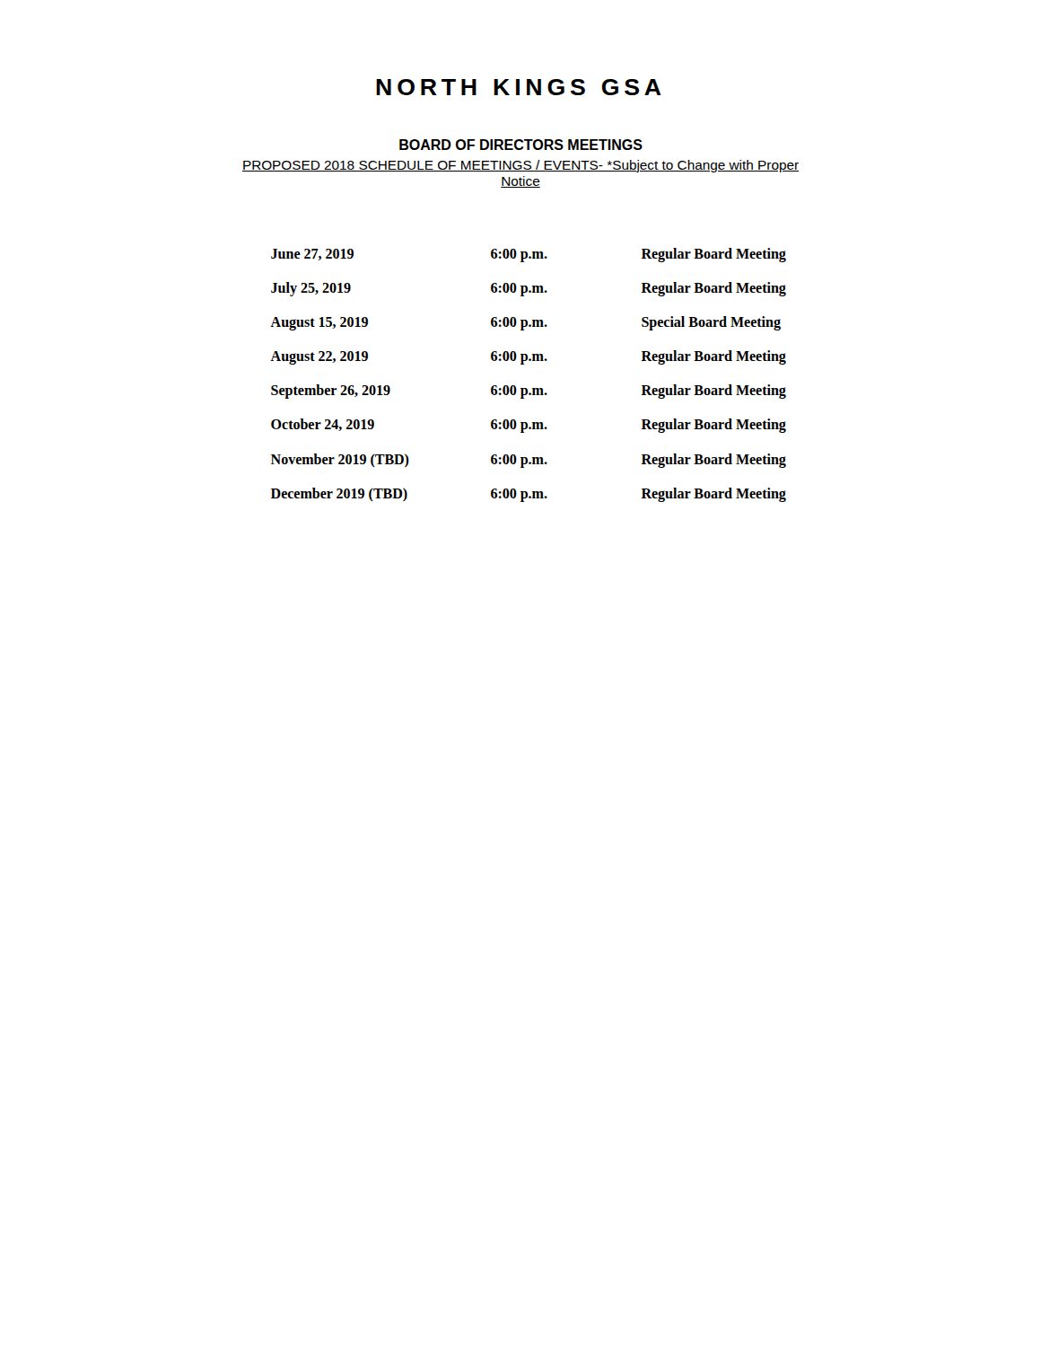NORTH KINGS GSA
BOARD OF DIRECTORS MEETINGS
PROPOSED 2018 SCHEDULE OF MEETINGS / EVENTS- *Subject to Change with Proper Notice
| June 27, 2019 | 6:00 p.m. | Regular Board Meeting |
| July 25, 2019 | 6:00 p.m. | Regular Board Meeting |
| August 15, 2019 | 6:00 p.m. | Special Board Meeting |
| August 22, 2019 | 6:00 p.m. | Regular Board Meeting |
| September 26, 2019 | 6:00 p.m. | Regular Board Meeting |
| October 24, 2019 | 6:00 p.m. | Regular Board Meeting |
| November 2019 (TBD) | 6:00 p.m. | Regular Board Meeting |
| December 2019 (TBD) | 6:00 p.m. | Regular Board Meeting |